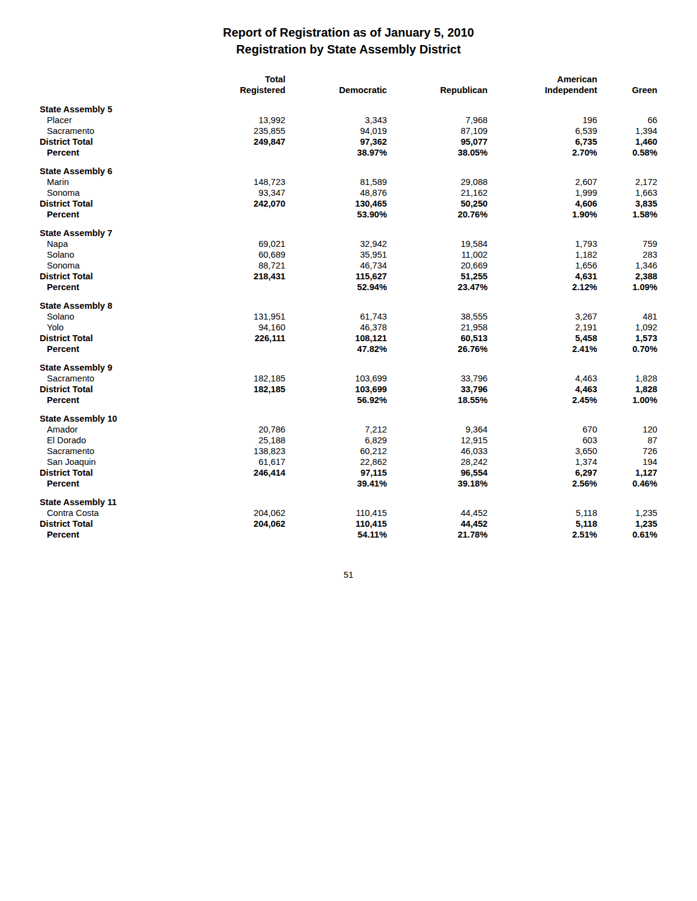Report of Registration as of January 5, 2010 Registration by State Assembly District
| | Total | | | American | |
| --- | --- | --- | --- | --- | --- |
| | Registered | Democratic | Republican | Independent | Green |
| State Assembly 5 | | | | | |
| Placer | 13,992 | 3,343 | 7,968 | 196 | 66 |
| Sacramento | 235,855 | 94,019 | 87,109 | 6,539 | 1,394 |
| District Total | 249,847 | 97,362 | 95,077 | 6,735 | 1,460 |
| Percent | | 38.97% | 38.05% | 2.70% | 0.58% |
| State Assembly 6 | | | | | |
| Marin | 148,723 | 81,589 | 29,088 | 2,607 | 2,172 |
| Sonoma | 93,347 | 48,876 | 21,162 | 1,999 | 1,663 |
| District Total | 242,070 | 130,465 | 50,250 | 4,606 | 3,835 |
| Percent | | 53.90% | 20.76% | 1.90% | 1.58% |
| State Assembly 7 | | | | | |
| Napa | 69,021 | 32,942 | 19,584 | 1,793 | 759 |
| Solano | 60,689 | 35,951 | 11,002 | 1,182 | 283 |
| Sonoma | 88,721 | 46,734 | 20,669 | 1,656 | 1,346 |
| District Total | 218,431 | 115,627 | 51,255 | 4,631 | 2,388 |
| Percent | | 52.94% | 23.47% | 2.12% | 1.09% |
| State Assembly 8 | | | | | |
| Solano | 131,951 | 61,743 | 38,555 | 3,267 | 481 |
| Yolo | 94,160 | 46,378 | 21,958 | 2,191 | 1,092 |
| District Total | 226,111 | 108,121 | 60,513 | 5,458 | 1,573 |
| Percent | | 47.82% | 26.76% | 2.41% | 0.70% |
| State Assembly 9 | | | | | |
| Sacramento | 182,185 | 103,699 | 33,796 | 4,463 | 1,828 |
| District Total | 182,185 | 103,699 | 33,796 | 4,463 | 1,828 |
| Percent | | 56.92% | 18.55% | 2.45% | 1.00% |
| State Assembly 10 | | | | | |
| Amador | 20,786 | 7,212 | 9,364 | 670 | 120 |
| El Dorado | 25,188 | 6,829 | 12,915 | 603 | 87 |
| Sacramento | 138,823 | 60,212 | 46,033 | 3,650 | 726 |
| San Joaquin | 61,617 | 22,862 | 28,242 | 1,374 | 194 |
| District Total | 246,414 | 97,115 | 96,554 | 6,297 | 1,127 |
| Percent | | 39.41% | 39.18% | 2.56% | 0.46% |
| State Assembly 11 | | | | | |
| Contra Costa | 204,062 | 110,415 | 44,452 | 5,118 | 1,235 |
| District Total | 204,062 | 110,415 | 44,452 | 5,118 | 1,235 |
| Percent | | 54.11% | 21.78% | 2.51% | 0.61% |
51